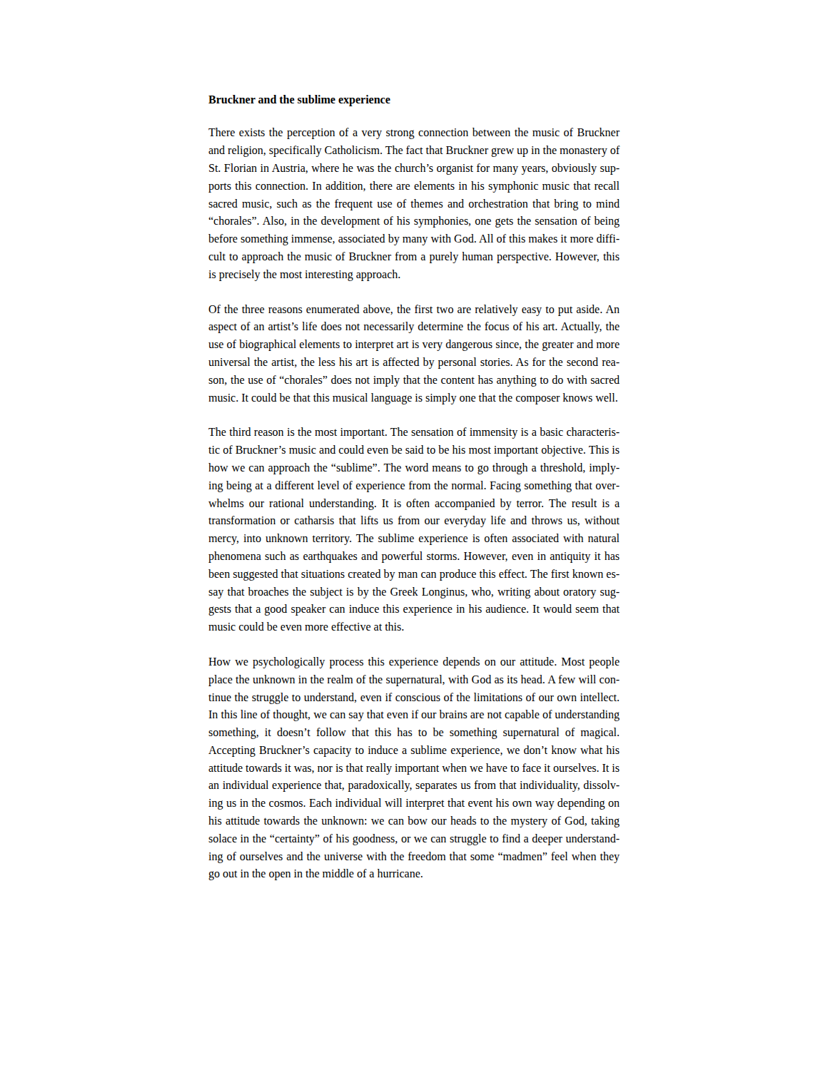Bruckner and the sublime experience
There exists the perception of a very strong connection between the music of Bruckner and religion, specifically Catholicism. The fact that Bruckner grew up in the monastery of St. Florian in Austria, where he was the church’s organist for many years, obviously supports this connection. In addition, there are elements in his symphonic music that recall sacred music, such as the frequent use of themes and orchestration that bring to mind “chorales”. Also, in the development of his symphonies, one gets the sensation of being before something immense, associated by many with God. All of this makes it more difficult to approach the music of Bruckner from a purely human perspective. However, this is precisely the most interesting approach.
Of the three reasons enumerated above, the first two are relatively easy to put aside. An aspect of an artist’s life does not necessarily determine the focus of his art. Actually, the use of biographical elements to interpret art is very dangerous since, the greater and more universal the artist, the less his art is affected by personal stories. As for the second reason, the use of “chorales” does not imply that the content has anything to do with sacred music. It could be that this musical language is simply one that the composer knows well.
The third reason is the most important. The sensation of immensity is a basic characteristic of Bruckner’s music and could even be said to be his most important objective. This is how we can approach the “sublime”. The word means to go through a threshold, implying being at a different level of experience from the normal. Facing something that overwhelms our rational understanding. It is often accompanied by terror. The result is a transformation or catharsis that lifts us from our everyday life and throws us, without mercy, into unknown territory. The sublime experience is often associated with natural phenomena such as earthquakes and powerful storms. However, even in antiquity it has been suggested that situations created by man can produce this effect. The first known essay that broaches the subject is by the Greek Longinus, who, writing about oratory suggests that a good speaker can induce this experience in his audience. It would seem that music could be even more effective at this.
How we psychologically process this experience depends on our attitude. Most people place the unknown in the realm of the supernatural, with God as its head. A few will continue the struggle to understand, even if conscious of the limitations of our own intellect. In this line of thought, we can say that even if our brains are not capable of understanding something, it doesn’t follow that this has to be something supernatural of magical. Accepting Bruckner’s capacity to induce a sublime experience, we don’t know what his attitude towards it was, nor is that really important when we have to face it ourselves. It is an individual experience that, paradoxically, separates us from that individuality, dissolving us in the cosmos. Each individual will interpret that event his own way depending on his attitude towards the unknown: we can bow our heads to the mystery of God, taking solace in the “certainty” of his goodness, or we can struggle to find a deeper understanding of ourselves and the universe with the freedom that some “madmen” feel when they go out in the open in the middle of a hurricane.